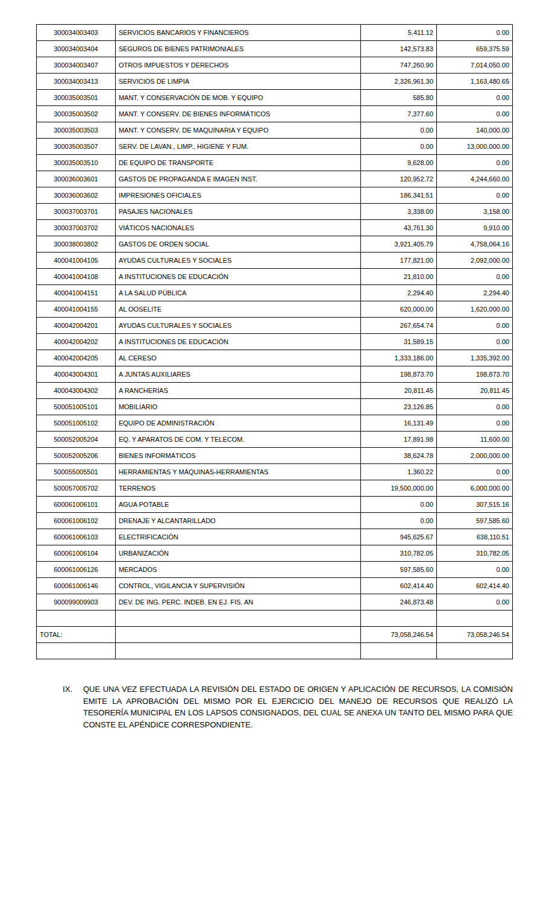| 300034003403 | SERVICIOS BANCARIOS Y FINANCIEROS | 5,411.12 | 0.00 |
| 300034003404 | SEGUROS DE BIENES PATRIMONIALES | 142,573.83 | 659,375.59 |
| 300034003407 | OTROS IMPUESTOS Y DERECHOS | 747,260.90 | 7,014,050.00 |
| 300034003413 | SERVICIOS DE LIMPIA | 2,326,961.30 | 1,163,480.65 |
| 300035003501 | MANT. Y CONSERVACIÓN DE MOB. Y EQUIPO | 585.80 | 0.00 |
| 300035003502 | MANT. Y CONSERV. DE BIENES INFORMÁTICOS | 7,377.60 | 0.00 |
| 300035003503 | MANT. Y CONSERV. DE MAQUINARIA Y EQUIPO | 0.00 | 140,000.00 |
| 300035003507 | SERV. DE LAVAN., LIMP., HIGIENE Y FUM. | 0.00 | 13,000,000.00 |
| 300035003510 | DE EQUIPO DE TRANSPORTE | 9,628.00 | 0.00 |
| 300036003601 | GASTOS DE PROPAGANDA E IMAGEN INST. | 120,952.72 | 4,244,660.00 |
| 300036003602 | IMPRESIONES OFICIALES | 186,341.51 | 0.00 |
| 300037003701 | PASAJES NACIONALES | 3,338.00 | 3,158.00 |
| 300037003702 | VIÁTICOS NACIONALES | 43,761.30 | 9,910.00 |
| 300038003802 | GASTOS DE ORDEN SOCIAL | 3,921,405.79 | 4,758,064.16 |
| 400041004105 | AYUDAS CULTURALES Y SOCIALES | 177,821.00 | 2,092,000.00 |
| 400041004108 | A INSTITUCIONES DE EDUCACIÓN | 21,810.00 | 0.00 |
| 400041004151 | A LA SALUD PÚBLICA | 2,294.40 | 2,294.40 |
| 400041004155 | AL OOSELITE | 620,000.00 | 1,620,000.00 |
| 400042004201 | AYUDAS CULTURALES Y SOCIALES | 267,654.74 | 0.00 |
| 400042004202 | A INSTITUCIONES DE EDUCACIÓN | 31,589.15 | 0.00 |
| 400042004205 | AL CERESO | 1,333,186.00 | 1,335,392.00 |
| 400043004301 | A JUNTAS AUXILIARES | 198,873.70 | 198,873.70 |
| 400043004302 | A RANCHERÍAS | 20,811.45 | 20,811.45 |
| 500051005101 | MOBILIARIO | 23,126.85 | 0.00 |
| 500051005102 | EQUIPO DE ADMINISTRACIÓN | 16,131.49 | 0.00 |
| 500052005204 | EQ. Y APARATOS DE COM. Y TELECOM. | 17,891.98 | 11,600.00 |
| 500052005206 | BIENES INFORMÁTICOS | 38,624.78 | 2,000,000.00 |
| 500055005501 | HERRAMIENTAS Y MÁQUINAS-HERRAMIENTAS | 1,360.22 | 0.00 |
| 500057005702 | TERRENOS | 19,500,000.00 | 6,000,000.00 |
| 600061006101 | AGUA POTABLE | 0.00 | 307,515.16 |
| 600061006102 | DRENAJE Y ALCANTARILLADO | 0.00 | 597,585.60 |
| 600061006103 | ELECTRIFICACIÓN | 945,625.67 | 638,110.51 |
| 600061006104 | URBANIZACIÓN | 310,782.05 | 310,782.05 |
| 600061006126 | MERCADOS | 597,585.60 | 0.00 |
| 600061006146 | CONTROL, VIGILANCIA Y SUPERVISIÓN | 602,414.40 | 602,414.40 |
| 900099009903 | DEV. DE ING. PERC. INDEB. EN EJ. FIS. AN | 246,873.48 | 0.00 |
| TOTAL: | | 73,058,246.54 | 73,058,246.54 |
IX. QUE UNA VEZ EFECTUADA LA REVISIÓN DEL ESTADO DE ORIGEN Y APLICACIÓN DE RECURSOS, LA COMISIÓN EMITE LA APROBACIÓN DEL MISMO POR EL EJERCICIO DEL MANEJO DE RECURSOS QUE REALIZÓ LA TESORERÍA MUNICIPAL EN LOS LAPSOS CONSIGNADOS, DEL CUAL SE ANEXA UN TANTO DEL MISMO PARA QUE CONSTE EL APÉNDICE CORRESPONDIENTE.